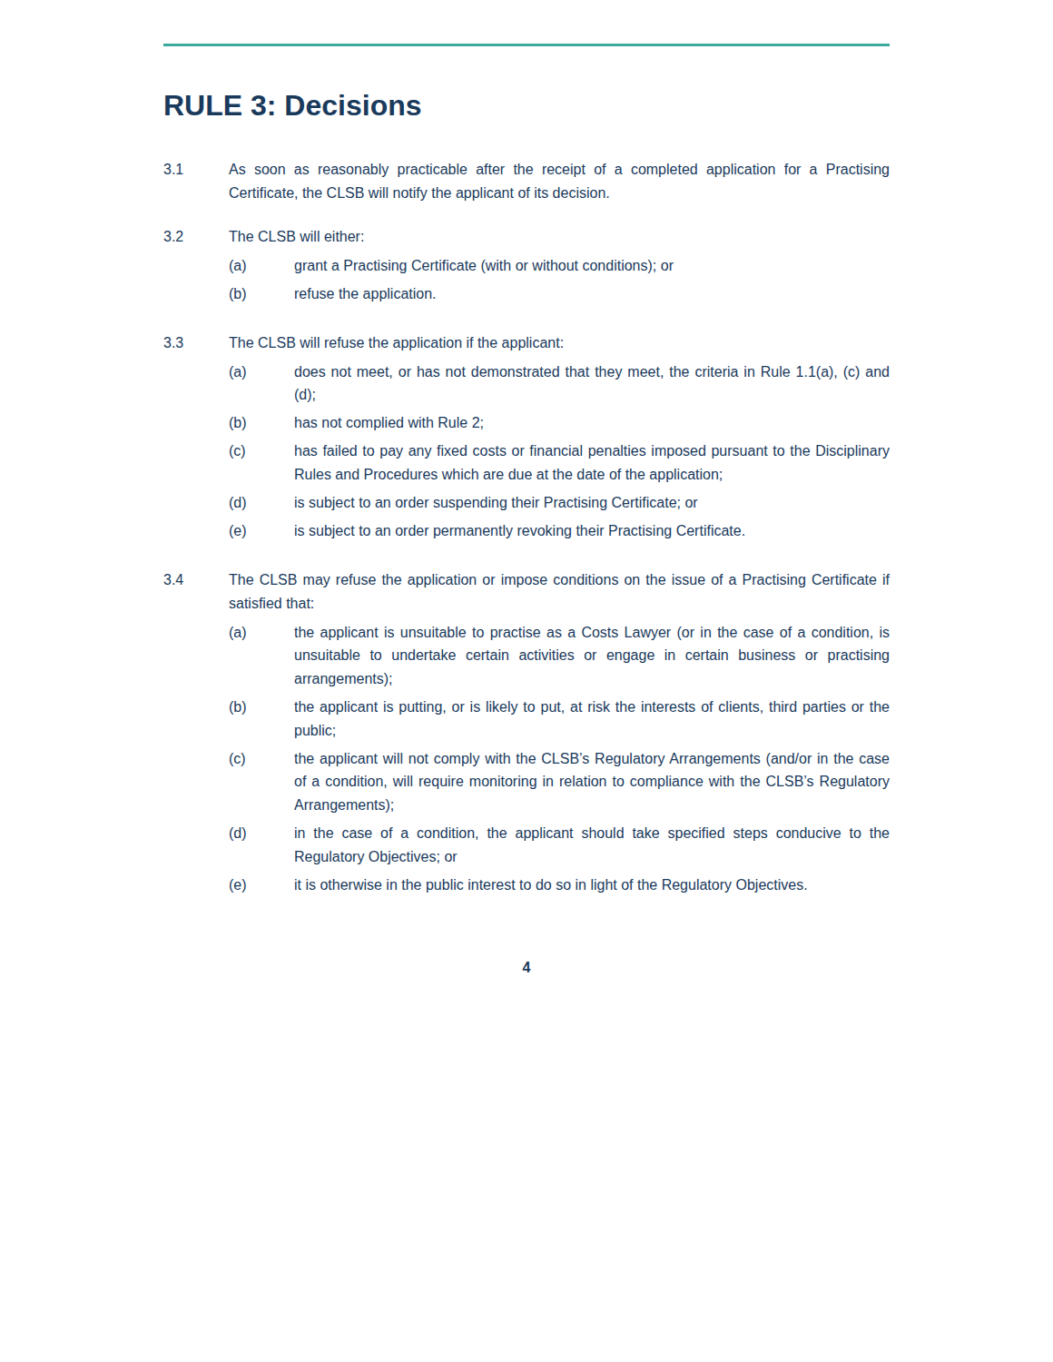RULE 3: Decisions
3.1
As soon as reasonably practicable after the receipt of a completed application for a Practising Certificate, the CLSB will notify the applicant of its decision.
3.2
The CLSB will either:
(a) grant a Practising Certificate (with or without conditions); or
(b) refuse the application.
3.3
The CLSB will refuse the application if the applicant:
(a) does not meet, or has not demonstrated that they meet, the criteria in Rule 1.1(a), (c) and (d);
(b) has not complied with Rule 2;
(c) has failed to pay any fixed costs or financial penalties imposed pursuant to the Disciplinary Rules and Procedures which are due at the date of the application;
(d) is subject to an order suspending their Practising Certificate; or
(e) is subject to an order permanently revoking their Practising Certificate.
3.4
The CLSB may refuse the application or impose conditions on the issue of a Practising Certificate if satisfied that:
(a) the applicant is unsuitable to practise as a Costs Lawyer (or in the case of a condition, is unsuitable to undertake certain activities or engage in certain business or practising arrangements);
(b) the applicant is putting, or is likely to put, at risk the interests of clients, third parties or the public;
(c) the applicant will not comply with the CLSB’s Regulatory Arrangements (and/or in the case of a condition, will require monitoring in relation to compliance with the CLSB’s Regulatory Arrangements);
(d) in the case of a condition, the applicant should take specified steps conducive to the Regulatory Objectives; or
(e) it is otherwise in the public interest to do so in light of the Regulatory Objectives.
4